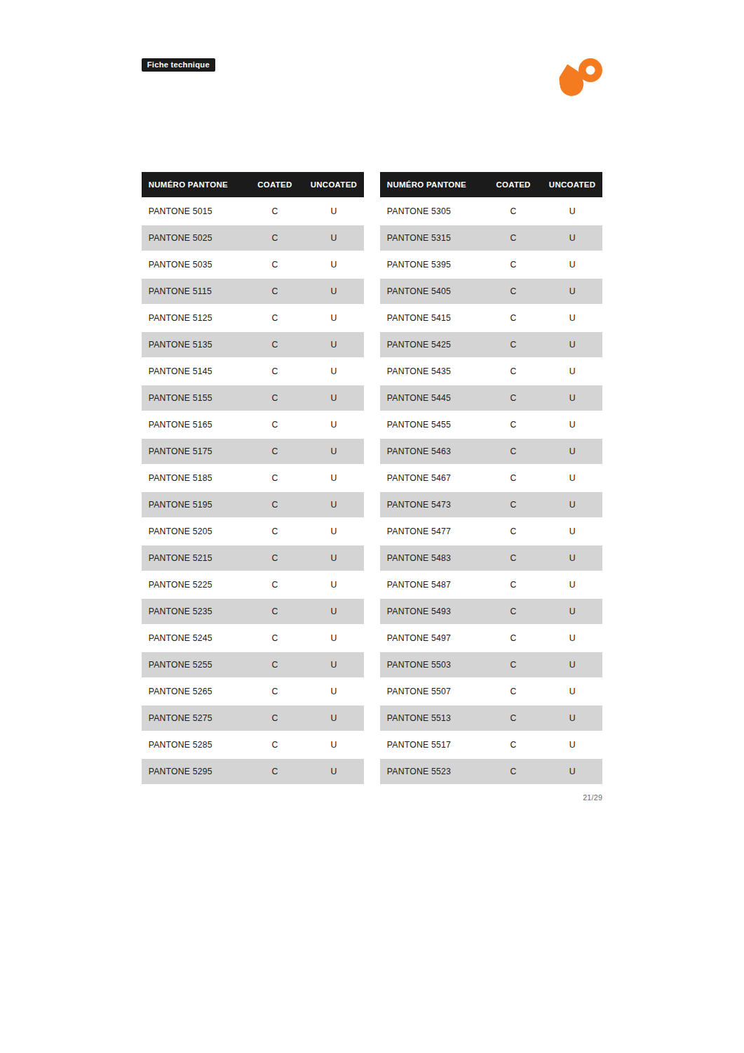Fiche technique
| Numéro Pantone | Coated | Uncoated |
| --- | --- | --- |
| PANTONE 5015 | C | U |
| PANTONE 5025 | C | U |
| PANTONE 5035 | C | U |
| PANTONE 5115 | C | U |
| PANTONE 5125 | C | U |
| PANTONE 5135 | C | U |
| PANTONE 5145 | C | U |
| PANTONE 5155 | C | U |
| PANTONE 5165 | C | U |
| PANTONE 5175 | C | U |
| PANTONE 5185 | C | U |
| PANTONE 5195 | C | U |
| PANTONE 5205 | C | U |
| PANTONE 5215 | C | U |
| PANTONE 5225 | C | U |
| PANTONE 5235 | C | U |
| PANTONE 5245 | C | U |
| PANTONE 5255 | C | U |
| PANTONE 5265 | C | U |
| PANTONE 5275 | C | U |
| PANTONE 5285 | C | U |
| PANTONE 5295 | C | U |
| Numéro Pantone | Coated | Uncoated |
| --- | --- | --- |
| PANTONE 5305 | C | U |
| PANTONE 5315 | C | U |
| PANTONE 5395 | C | U |
| PANTONE 5405 | C | U |
| PANTONE 5415 | C | U |
| PANTONE 5425 | C | U |
| PANTONE 5435 | C | U |
| PANTONE 5445 | C | U |
| PANTONE 5455 | C | U |
| PANTONE 5463 | C | U |
| PANTONE 5467 | C | U |
| PANTONE 5473 | C | U |
| PANTONE 5477 | C | U |
| PANTONE 5483 | C | U |
| PANTONE 5487 | C | U |
| PANTONE 5493 | C | U |
| PANTONE 5497 | C | U |
| PANTONE 5503 | C | U |
| PANTONE 5507 | C | U |
| PANTONE 5513 | C | U |
| PANTONE 5517 | C | U |
| PANTONE 5523 | C | U |
21/29